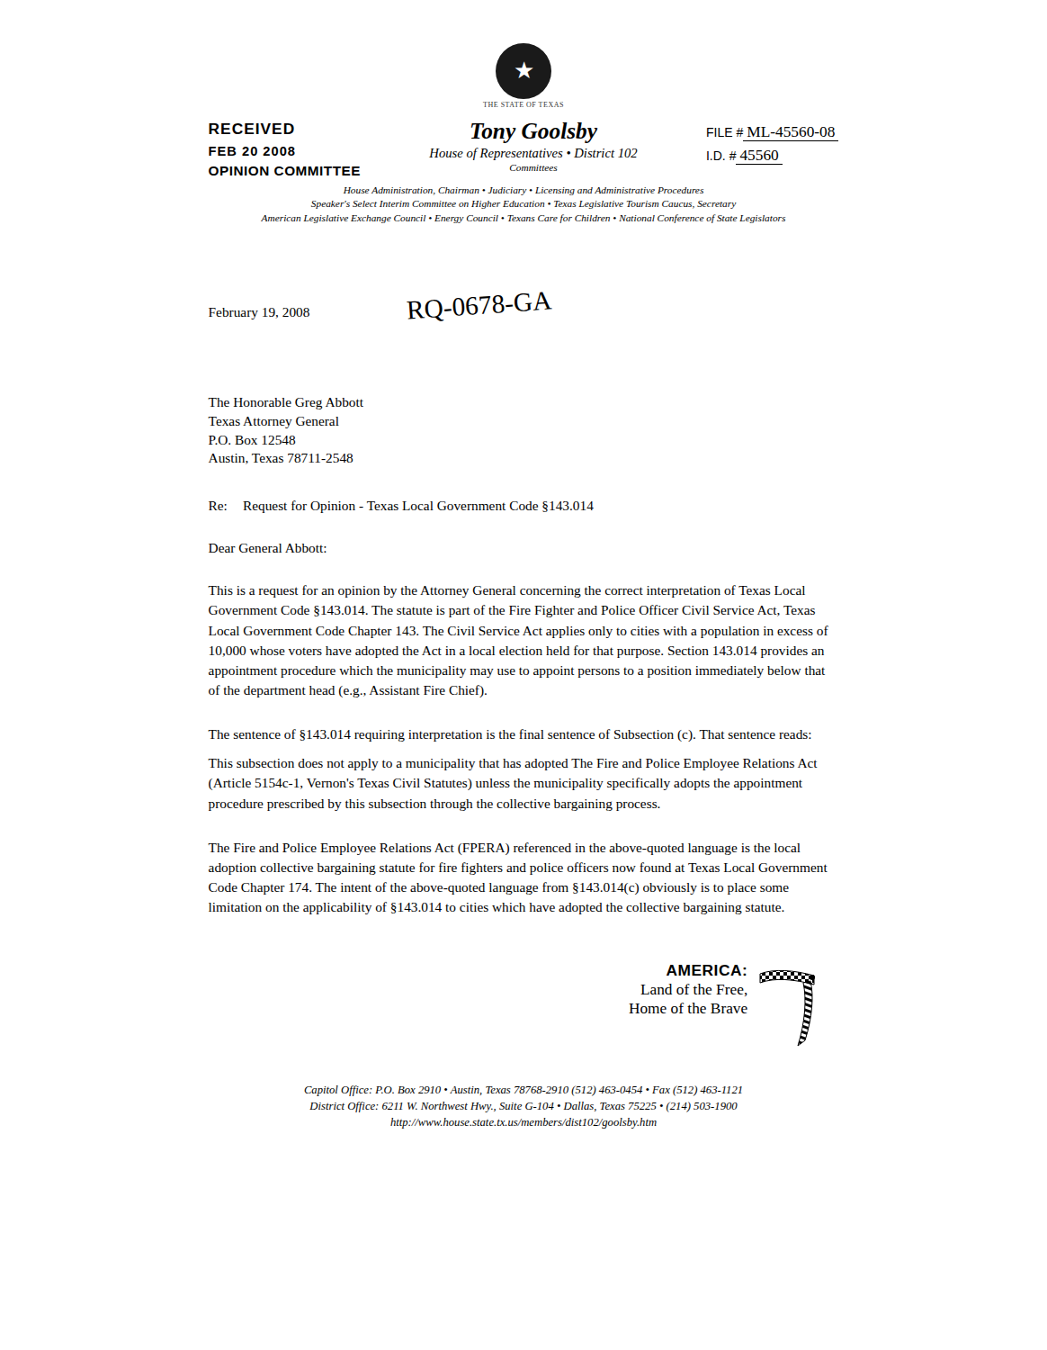★
THE STATE OF TEXAS
RECEIVED
FEB 20 2008
OPINION COMMITTEE
Tony Goolsby
House of Representatives • District 102
Committees
FILE #ML-45560-08
I.D. #45560
House Administration, Chairman • Judiciary • Licensing and Administrative Procedures
Speaker's Select Interim Committee on Higher Education • Texas Legislative Tourism Caucus, Secretary
American Legislative Exchange Council • Energy Council • Texans Care for Children • National Conference of State Legislators
February 19, 2008 RQ-0678-GA
The Honorable Greg Abbott
Texas Attorney General
P.O. Box 12548
Austin, Texas 78711-2548
Re: Request for Opinion - Texas Local Government Code §143.014
Dear General Abbott:
This is a request for an opinion by the Attorney General concerning the correct interpretation of Texas Local Government Code §143.014. The statute is part of the Fire Fighter and Police Officer Civil Service Act, Texas Local Government Code Chapter 143. The Civil Service Act applies only to cities with a population in excess of 10,000 whose voters have adopted the Act in a local election held for that purpose. Section 143.014 provides an appointment procedure which the municipality may use to appoint persons to a position immediately below that of the department head (e.g., Assistant Fire Chief).
The sentence of §143.014 requiring interpretation is the final sentence of Subsection (c). That sentence reads:
This subsection does not apply to a municipality that has adopted The Fire and Police Employee Relations Act (Article 5154c-1, Vernon's Texas Civil Statutes) unless the municipality specifically adopts the appointment procedure prescribed by this subsection through the collective bargaining process.
The Fire and Police Employee Relations Act (FPERA) referenced in the above-quoted language is the local adoption collective bargaining statute for fire fighters and police officers now found at Texas Local Government Code Chapter 174. The intent of the above-quoted language from §143.014(c) obviously is to place some limitation on the applicability of §143.014 to cities which have adopted the collective bargaining statute.
AMERICA:
Land of the Free,
Home of the Brave
Capitol Office: P.O. Box 2910 • Austin, Texas 78768-2910 (512) 463-0454 • Fax (512) 463-1121
District Office: 6211 W. Northwest Hwy., Suite G-104 • Dallas, Texas 75225 • (214) 503-1900
http://www.house.state.tx.us/members/dist102/goolsby.htm